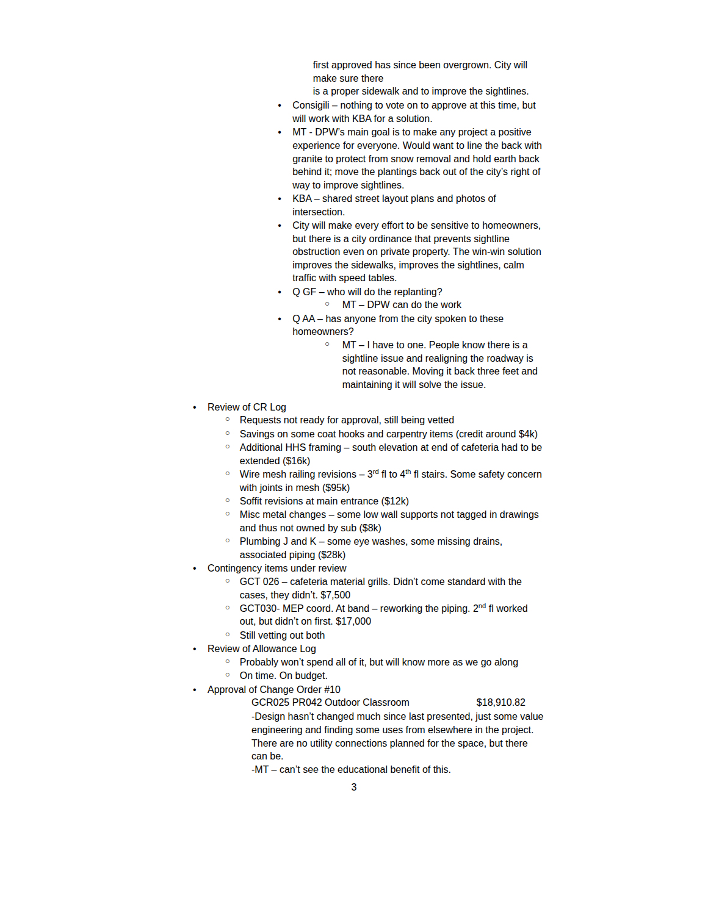first approved has since been overgrown. City will make sure there
is a proper sidewalk and to improve the sightlines.
Consigili – nothing to vote on to approve at this time, but will work with KBA for a solution.
MT - DPW’s main goal is to make any project a positive experience for everyone. Would want to line the back with granite to protect from snow removal and hold earth back behind it; move the plantings back out of the city’s right of way to improve sightlines.
KBA – shared street layout plans and photos of intersection.
City will make every effort to be sensitive to homeowners, but there is a city ordinance that prevents sightline obstruction even on private property. The win-win solution improves the sidewalks, improves the sightlines, calm traffic with speed tables.
Q GF – who will do the replanting?
MT – DPW can do the work
Q AA – has anyone from the city spoken to these homeowners?
MT – I have to one. People know there is a sightline issue and realigning the roadway is not reasonable. Moving it back three feet and maintaining it will solve the issue.
Review of CR Log
Requests not ready for approval, still being vetted
Savings on some coat hooks and carpentry items (credit around $4k)
Additional HHS framing – south elevation at end of cafeteria had to be extended ($16k)
Wire mesh railing revisions – 3rd fl to 4th fl stairs. Some safety concern with joints in mesh ($95k)
Soffit revisions at main entrance ($12k)
Misc metal changes – some low wall supports not tagged in drawings and thus not owned by sub ($8k)
Plumbing J and K – some eye washes, some missing drains, associated piping ($28k)
Contingency items under review
GCT 026 – cafeteria material grills. Didn’t come standard with the cases, they didn’t. $7,500
GCT030- MEP coord. At band – reworking the piping. 2nd fl worked out, but didn’t on first. $17,000
Still vetting out both
Review of Allowance Log
Probably won’t spend all of it, but will know more as we go along
On time. On budget.
Approval of Change Order #10
GCR025 PR042 Outdoor Classroom $18,910.82
-Design hasn’t changed much since last presented, just some value engineering and finding some uses from elsewhere in the project. There are no utility connections planned for the space, but there can be.
-MT – can’t see the educational benefit of this.
3